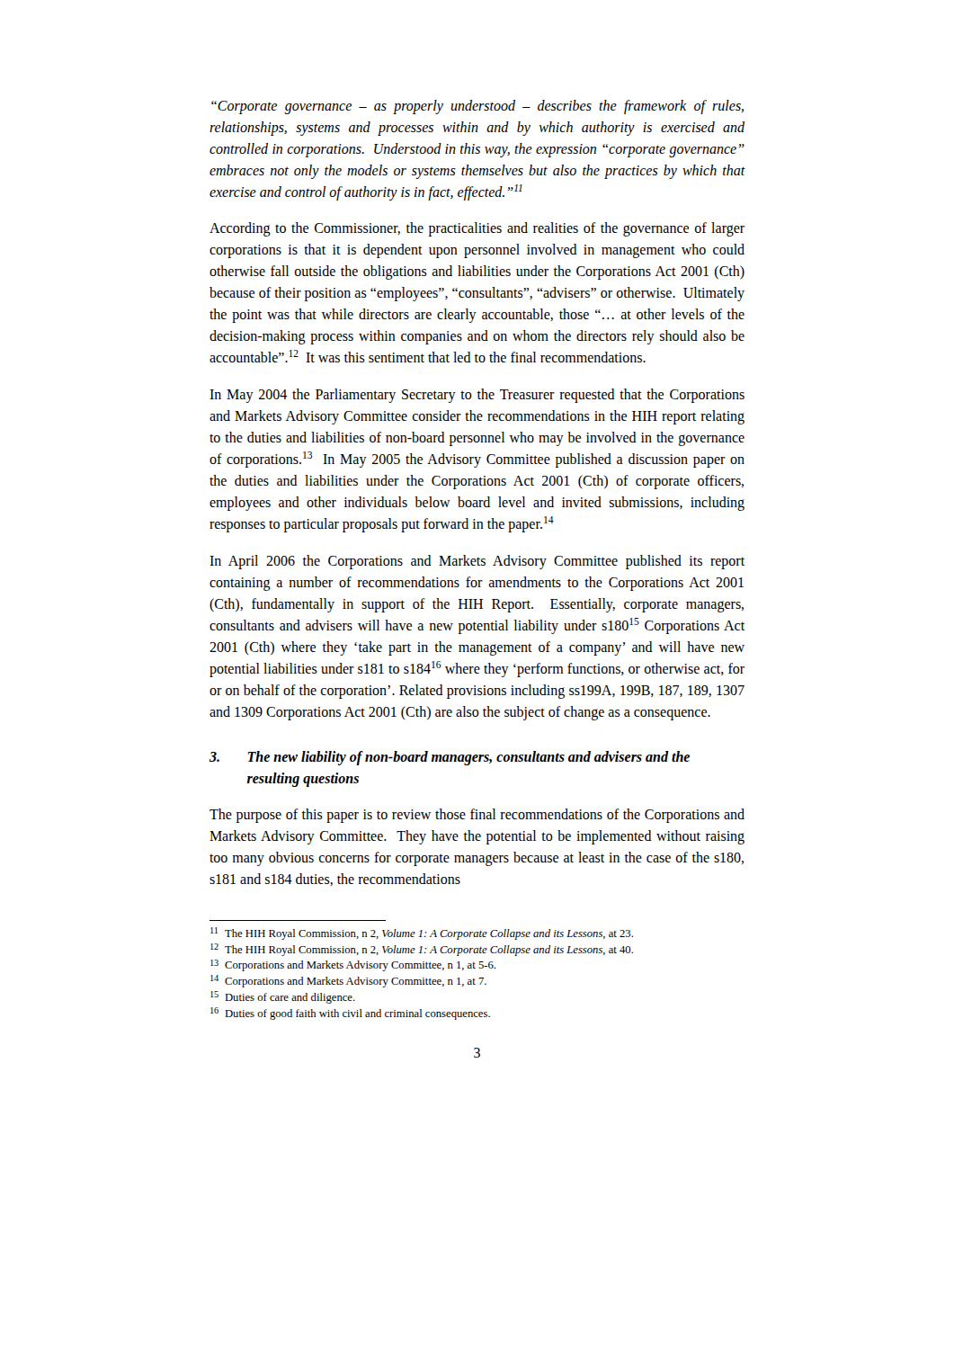“Corporate governance – as properly understood – describes the framework of rules, relationships, systems and processes within and by which authority is exercised and controlled in corporations. Understood in this way, the expression “corporate governance” embraces not only the models or systems themselves but also the practices by which that exercise and control of authority is in fact, effected.”11
According to the Commissioner, the practicalities and realities of the governance of larger corporations is that it is dependent upon personnel involved in management who could otherwise fall outside the obligations and liabilities under the Corporations Act 2001 (Cth) because of their position as “employees”, “consultants”, “advisers” or otherwise. Ultimately the point was that while directors are clearly accountable, those “… at other levels of the decision-making process within companies and on whom the directors rely should also be accountable”.12 It was this sentiment that led to the final recommendations.
In May 2004 the Parliamentary Secretary to the Treasurer requested that the Corporations and Markets Advisory Committee consider the recommendations in the HIH report relating to the duties and liabilities of non-board personnel who may be involved in the governance of corporations.13 In May 2005 the Advisory Committee published a discussion paper on the duties and liabilities under the Corporations Act 2001 (Cth) of corporate officers, employees and other individuals below board level and invited submissions, including responses to particular proposals put forward in the paper.14
In April 2006 the Corporations and Markets Advisory Committee published its report containing a number of recommendations for amendments to the Corporations Act 2001 (Cth), fundamentally in support of the HIH Report. Essentially, corporate managers, consultants and advisers will have a new potential liability under s18015 Corporations Act 2001 (Cth) where they ‘take part in the management of a company’ and will have new potential liabilities under s181 to s18416 where they ‘perform functions, or otherwise act, for or on behalf of the corporation’. Related provisions including ss199A, 199B, 187, 189, 1307 and 1309 Corporations Act 2001 (Cth) are also the subject of change as a consequence.
3. The new liability of non-board managers, consultants and advisers and the resulting questions
The purpose of this paper is to review those final recommendations of the Corporations and Markets Advisory Committee. They have the potential to be implemented without raising too many obvious concerns for corporate managers because at least in the case of the s180, s181 and s184 duties, the recommendations
11 The HIH Royal Commission, n 2, Volume 1: A Corporate Collapse and its Lessons, at 23.
12 The HIH Royal Commission, n 2, Volume 1: A Corporate Collapse and its Lessons, at 40.
13 Corporations and Markets Advisory Committee, n 1, at 5-6.
14 Corporations and Markets Advisory Committee, n 1, at 7.
15 Duties of care and diligence.
16 Duties of good faith with civil and criminal consequences.
3